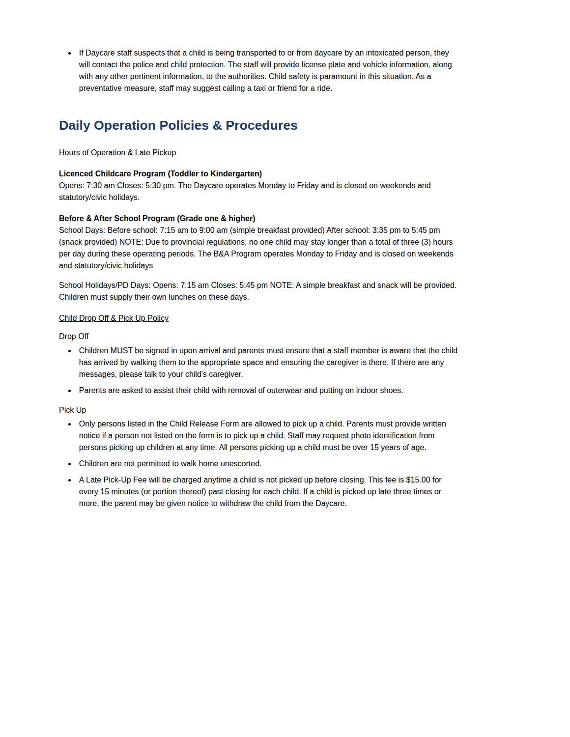If Daycare staff suspects that a child is being transported to or from daycare by an intoxicated person, they will contact the police and child protection. The staff will provide license plate and vehicle information, along with any other pertinent information, to the authorities. Child safety is paramount in this situation. As a preventative measure, staff may suggest calling a taxi or friend for a ride.
Daily Operation Policies & Procedures
Hours of Operation & Late Pickup
Licenced Childcare Program (Toddler to Kindergarten)
Opens: 7:30 am Closes: 5:30 pm. The Daycare operates Monday to Friday and is closed on weekends and statutory/civic holidays.
Before & After School Program (Grade one & higher)
School Days: Before school: 7:15 am to 9:00 am (simple breakfast provided) After school: 3:35 pm to 5:45 pm (snack provided) NOTE: Due to provincial regulations, no one child may stay longer than a total of three (3) hours per day during these operating periods. The B&A Program operates Monday to Friday and is closed on weekends and statutory/civic holidays
School Holidays/PD Days: Opens: 7:15 am Closes: 5:45 pm NOTE: A simple breakfast and snack will be provided. Children must supply their own lunches on these days.
Child Drop Off & Pick Up Policy
Drop Off
Children MUST be signed in upon arrival and parents must ensure that a staff member is aware that the child has arrived by walking them to the appropriate space and ensuring the caregiver is there. If there are any messages, please talk to your child's caregiver.
Parents are asked to assist their child with removal of outerwear and putting on indoor shoes.
Pick Up
Only persons listed in the Child Release Form are allowed to pick up a child. Parents must provide written notice if a person not listed on the form is to pick up a child. Staff may request photo identification from persons picking up children at any time. All persons picking up a child must be over 15 years of age.
Children are not permitted to walk home unescorted.
A Late Pick-Up Fee will be charged anytime a child is not picked up before closing. This fee is $15.00 for every 15 minutes (or portion thereof) past closing for each child. If a child is picked up late three times or more, the parent may be given notice to withdraw the child from the Daycare.